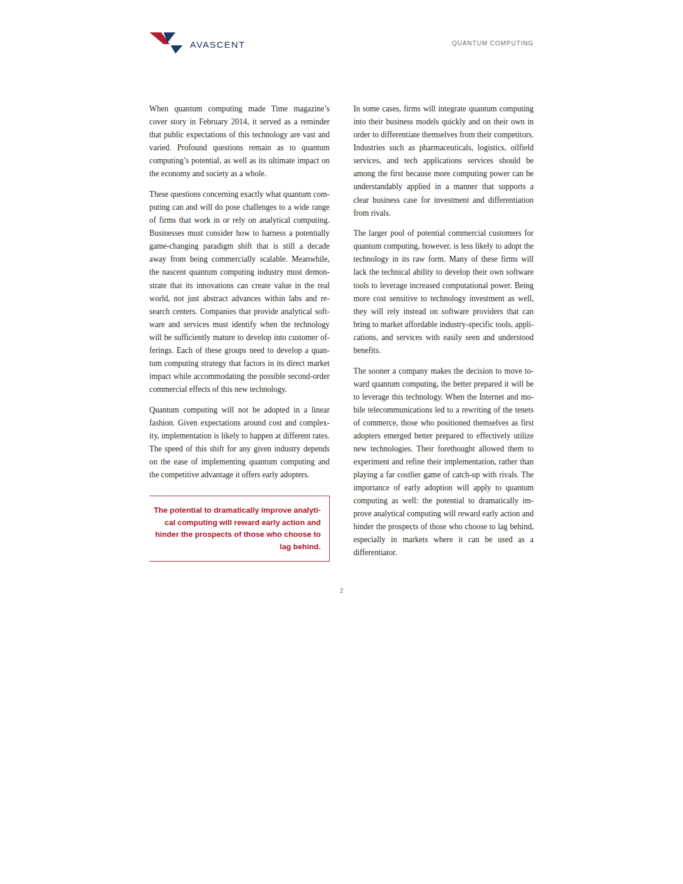AVASCENT
QUANTUM COMPUTING
When quantum computing made Time magazine’s cover story in February 2014, it served as a reminder that public expectations of this technology are vast and varied. Profound questions remain as to quantum computing’s potential, as well as its ultimate impact on the economy and society as a whole.
These questions concerning exactly what quantum computing can and will do pose challenges to a wide range of firms that work in or rely on analytical computing. Businesses must consider how to harness a potentially game-changing paradigm shift that is still a decade away from being commercially scalable. Meanwhile, the nascent quantum computing industry must demonstrate that its innovations can create value in the real world, not just abstract advances within labs and research centers. Companies that provide analytical software and services must identify when the technology will be sufficiently mature to develop into customer offerings. Each of these groups need to develop a quantum computing strategy that factors in its direct market impact while accommodating the possible second-order commercial effects of this new technology.
Quantum computing will not be adopted in a linear fashion. Given expectations around cost and complexity, implementation is likely to happen at different rates. The speed of this shift for any given industry depends on the ease of implementing quantum computing and the competitive advantage it offers early adopters.
The potential to dramatically improve analytical computing will reward early action and hinder the prospects of those who choose to lag behind.
In some cases, firms will integrate quantum computing into their business models quickly and on their own in order to differentiate themselves from their competitors. Industries such as pharmaceuticals, logistics, oilfield services, and tech applications services should be among the first because more computing power can be understandably applied in a manner that supports a clear business case for investment and differentiation from rivals.
The larger pool of potential commercial customers for quantum computing, however, is less likely to adopt the technology in its raw form. Many of these firms will lack the technical ability to develop their own software tools to leverage increased computational power. Being more cost sensitive to technology investment as well, they will rely instead on software providers that can bring to market affordable industry-specific tools, applications, and services with easily seen and understood benefits.
The sooner a company makes the decision to move toward quantum computing, the better prepared it will be to leverage this technology. When the Internet and mobile telecommunications led to a rewriting of the tenets of commerce, those who positioned themselves as first adopters emerged better prepared to effectively utilize new technologies. Their forethought allowed them to experiment and refine their implementation, rather than playing a far costlier game of catch-up with rivals. The importance of early adoption will apply to quantum computing as well: the potential to dramatically improve analytical computing will reward early action and hinder the prospects of those who choose to lag behind, especially in markets where it can be used as a differentiator.
2